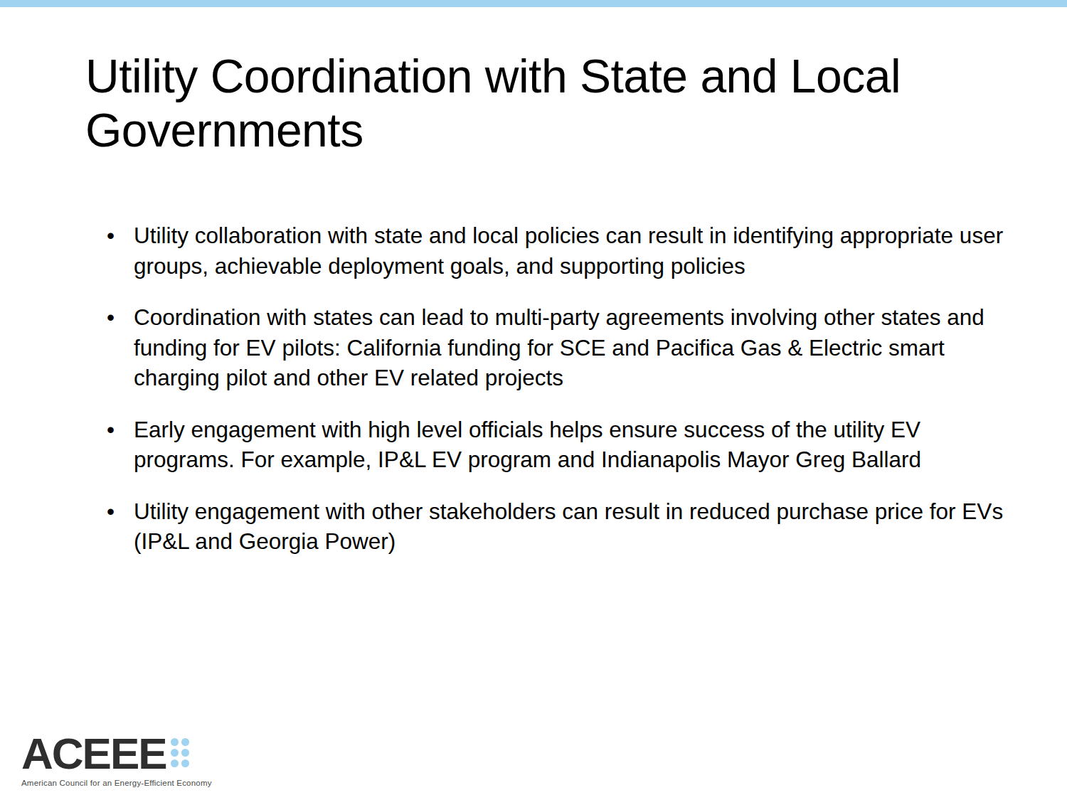Utility Coordination with State and Local Governments
Utility collaboration with state and local policies can result in identifying appropriate user groups, achievable deployment goals, and supporting policies
Coordination with states can lead to multi-party agreements involving other states and funding for EV pilots: California funding for SCE and Pacifica Gas & Electric smart charging pilot and other EV related projects
Early engagement with high level officials helps ensure success of the utility EV programs. For example, IP&L EV program and Indianapolis Mayor Greg Ballard
Utility engagement with other stakeholders can result in reduced purchase price for EVs (IP&L and Georgia Power)
ACEEE
American Council for an Energy-Efficient Economy